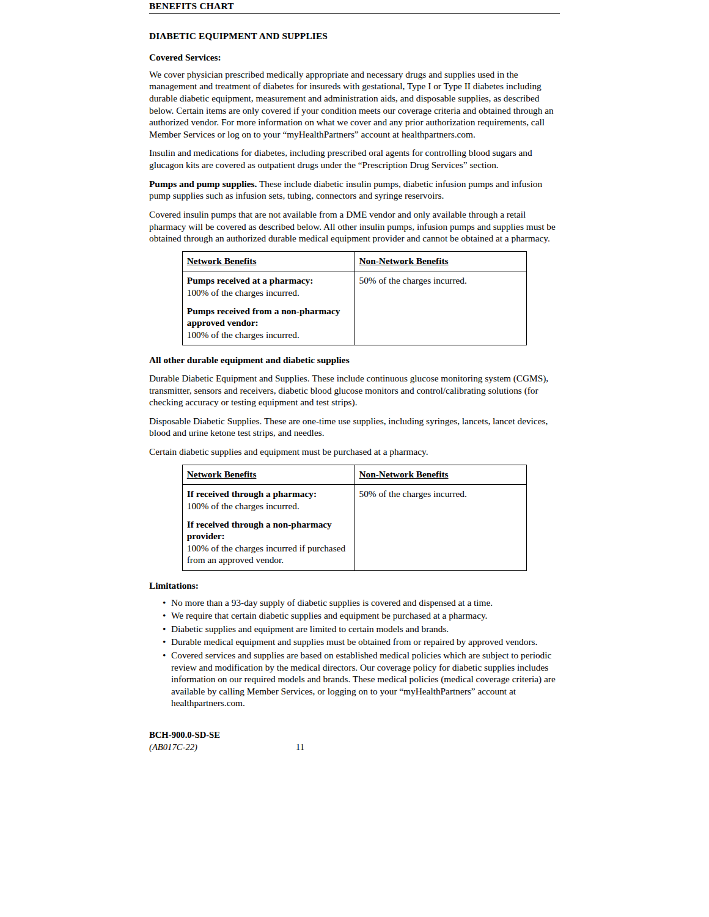BENEFITS CHART
DIABETIC EQUIPMENT AND SUPPLIES
Covered Services:
We cover physician prescribed medically appropriate and necessary drugs and supplies used in the management and treatment of diabetes for insureds with gestational, Type I or Type II diabetes including durable diabetic equipment, measurement and administration aids, and disposable supplies, as described below. Certain items are only covered if your condition meets our coverage criteria and obtained through an authorized vendor. For more information on what we cover and any prior authorization requirements, call Member Services or log on to your “myHealthPartners” account at healthpartners.com.
Insulin and medications for diabetes, including prescribed oral agents for controlling blood sugars and glucagon kits are covered as outpatient drugs under the “Prescription Drug Services” section.
Pumps and pump supplies. These include diabetic insulin pumps, diabetic infusion pumps and infusion pump supplies such as infusion sets, tubing, connectors and syringe reservoirs.
Covered insulin pumps that are not available from a DME vendor and only available through a retail pharmacy will be covered as described below. All other insulin pumps, infusion pumps and supplies must be obtained through an authorized durable medical equipment provider and cannot be obtained at a pharmacy.
| Network Benefits | Non-Network Benefits |
| --- | --- |
| Pumps received at a pharmacy: 100% of the charges incurred. Pumps received from a non-pharmacy approved vendor: 100% of the charges incurred. | 50% of the charges incurred. |
All other durable equipment and diabetic supplies
Durable Diabetic Equipment and Supplies. These include continuous glucose monitoring system (CGMS), transmitter, sensors and receivers, diabetic blood glucose monitors and control/calibrating solutions (for checking accuracy or testing equipment and test strips).
Disposable Diabetic Supplies. These are one-time use supplies, including syringes, lancets, lancet devices, blood and urine ketone test strips, and needles.
Certain diabetic supplies and equipment must be purchased at a pharmacy.
| Network Benefits | Non-Network Benefits |
| --- | --- |
| If received through a pharmacy: 100% of the charges incurred. If received through a non-pharmacy provider: 100% of the charges incurred if purchased from an approved vendor. | 50% of the charges incurred. |
Limitations:
No more than a 93-day supply of diabetic supplies is covered and dispensed at a time.
We require that certain diabetic supplies and equipment be purchased at a pharmacy.
Diabetic supplies and equipment are limited to certain models and brands.
Durable medical equipment and supplies must be obtained from or repaired by approved vendors.
Covered services and supplies are based on established medical policies which are subject to periodic review and modification by the medical directors. Our coverage policy for diabetic supplies includes information on our required models and brands. These medical policies (medical coverage criteria) are available by calling Member Services, or logging on to your “myHealthPartners” account at healthpartners.com.
BCH-900.0-SD-SE
(AB017C-22)
11